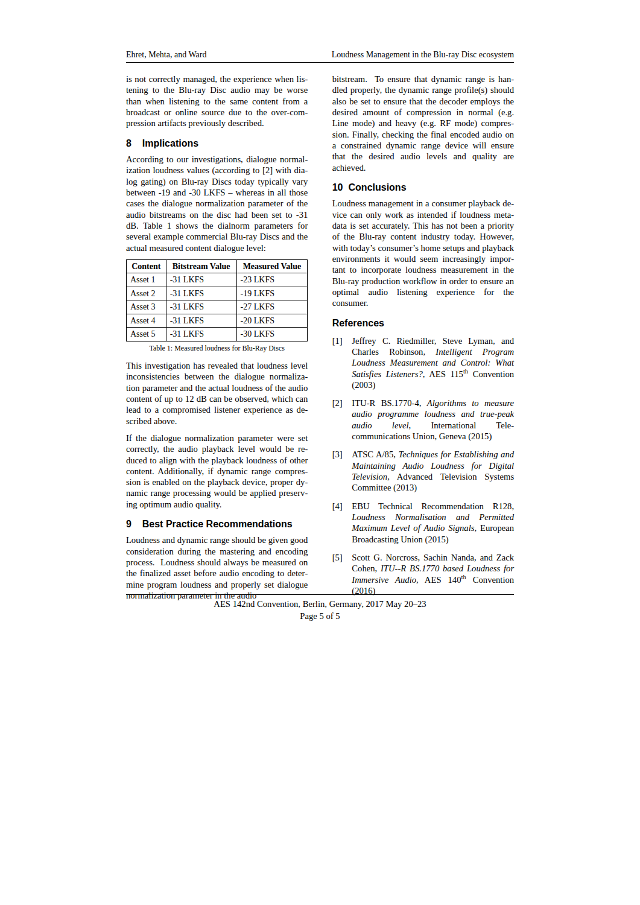Ehret, Mehta, and Ward
Loudness Management in the Blu-ray Disc ecosystem
is not correctly managed, the experience when listening to the Blu-ray Disc audio may be worse than when listening to the same content from a broadcast or online source due to the over-compression artifacts previously described.
8 Implications
According to our investigations, dialogue normalization loudness values (according to [2] with dialog gating) on Blu-ray Discs today typically vary between -19 and -30 LKFS – whereas in all those cases the dialogue normalization parameter of the audio bitstreams on the disc had been set to -31 dB. Table 1 shows the dialnorm parameters for several example commercial Blu-ray Discs and the actual measured content dialogue level:
| Content | Bitstream Value | Measured Value |
| --- | --- | --- |
| Asset 1 | -31 LKFS | -23 LKFS |
| Asset 2 | -31 LKFS | -19 LKFS |
| Asset 3 | -31 LKFS | -27 LKFS |
| Asset 4 | -31 LKFS | -20 LKFS |
| Asset 5 | -31 LKFS | -30 LKFS |
Table 1: Measured loudness for Blu-Ray Discs
This investigation has revealed that loudness level inconsistencies between the dialogue normalization parameter and the actual loudness of the audio content of up to 12 dB can be observed, which can lead to a compromised listener experience as described above.
If the dialogue normalization parameter were set correctly, the audio playback level would be reduced to align with the playback loudness of other content. Additionally, if dynamic range compression is enabled on the playback device, proper dynamic range processing would be applied preserving optimum audio quality.
9 Best Practice Recommendations
Loudness and dynamic range should be given good consideration during the mastering and encoding process. Loudness should always be measured on the finalized asset before audio encoding to determine program loudness and properly set dialogue normalization parameter in the audio
bitstream. To ensure that dynamic range is handled properly, the dynamic range profile(s) should also be set to ensure that the decoder employs the desired amount of compression in normal (e.g. Line mode) and heavy (e.g. RF mode) compression. Finally, checking the final encoded audio on a constrained dynamic range device will ensure that the desired audio levels and quality are achieved.
10 Conclusions
Loudness management in a consumer playback device can only work as intended if loudness metadata is set accurately. This has not been a priority of the Blu-ray content industry today. However, with today’s consumer’s home setups and playback environments it would seem increasingly important to incorporate loudness measurement in the Blu-ray production workflow in order to ensure an optimal audio listening experience for the consumer.
References
[1]
Jeffrey C. Riedmiller, Steve Lyman, and Charles Robinson, Intelligent Program Loudness Measurement and Control: What Satisfies Listeners?, AES 115th Convention (2003)
[2]
ITU-R BS.1770-4, Algorithms to measure audio programme loudness and true-peak audio level, International Tele-communications Union, Geneva (2015)
[3]
ATSC A/85, Techniques for Establishing and Maintaining Audio Loudness for Digital Television, Advanced Television Systems Committee (2013)
[4]
EBU Technical Recommendation R128, Loudness Normalisation and Permitted Maximum Level of Audio Signals, European Broadcasting Union (2015)
[5]
Scott G. Norcross, Sachin Nanda, and Zack Cohen, ITU--R BS.1770 based Loudness for Immersive Audio, AES 140th Convention (2016)
AES 142nd Convention, Berlin, Germany, 2017 May 20–23
Page 5 of 5